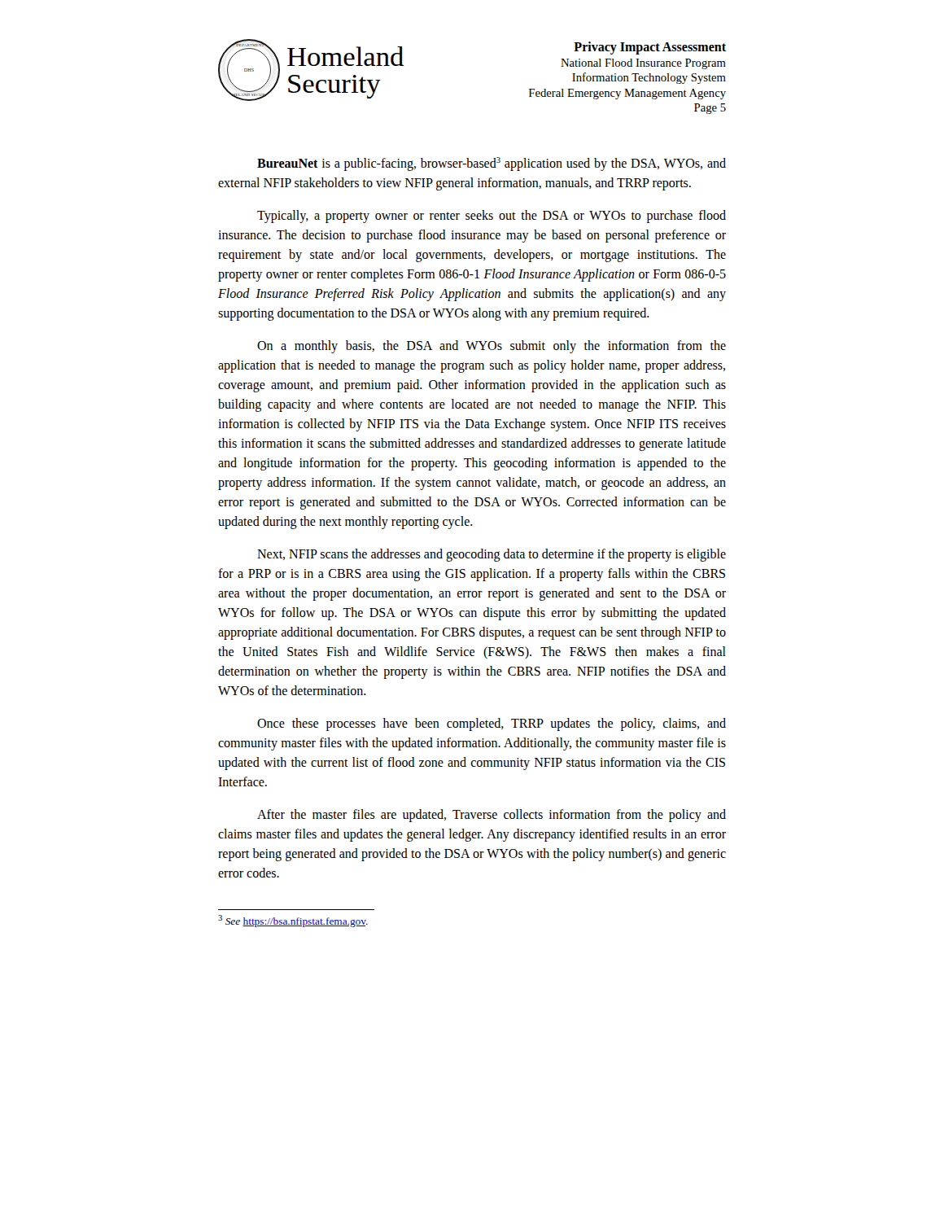U.S. DEPARTMENT OF
DHS
HOMELAND SECURITY
Homeland Security
Privacy Impact Assessment
National Flood Insurance Program
Information Technology System
Federal Emergency Management Agency
Page 5
BureauNet is a public-facing, browser-based3 application used by the DSA, WYOs, and external NFIP stakeholders to view NFIP general information, manuals, and TRRP reports.
Typically, a property owner or renter seeks out the DSA or WYOs to purchase flood insurance. The decision to purchase flood insurance may be based on personal preference or requirement by state and/or local governments, developers, or mortgage institutions. The property owner or renter completes Form 086-0-1 Flood Insurance Application or Form 086-0-5 Flood Insurance Preferred Risk Policy Application and submits the application(s) and any supporting documentation to the DSA or WYOs along with any premium required.
On a monthly basis, the DSA and WYOs submit only the information from the application that is needed to manage the program such as policy holder name, proper address, coverage amount, and premium paid. Other information provided in the application such as building capacity and where contents are located are not needed to manage the NFIP. This information is collected by NFIP ITS via the Data Exchange system. Once NFIP ITS receives this information it scans the submitted addresses and standardized addresses to generate latitude and longitude information for the property. This geocoding information is appended to the property address information. If the system cannot validate, match, or geocode an address, an error report is generated and submitted to the DSA or WYOs. Corrected information can be updated during the next monthly reporting cycle.
Next, NFIP scans the addresses and geocoding data to determine if the property is eligible for a PRP or is in a CBRS area using the GIS application. If a property falls within the CBRS area without the proper documentation, an error report is generated and sent to the DSA or WYOs for follow up. The DSA or WYOs can dispute this error by submitting the updated appropriate additional documentation. For CBRS disputes, a request can be sent through NFIP to the United States Fish and Wildlife Service (F&WS). The F&WS then makes a final determination on whether the property is within the CBRS area. NFIP notifies the DSA and WYOs of the determination.
Once these processes have been completed, TRRP updates the policy, claims, and community master files with the updated information. Additionally, the community master file is updated with the current list of flood zone and community NFIP status information via the CIS Interface.
After the master files are updated, Traverse collects information from the policy and claims master files and updates the general ledger. Any discrepancy identified results in an error report being generated and provided to the DSA or WYOs with the policy number(s) and generic error codes.
3 See https://bsa.nfipstat.fema.gov.